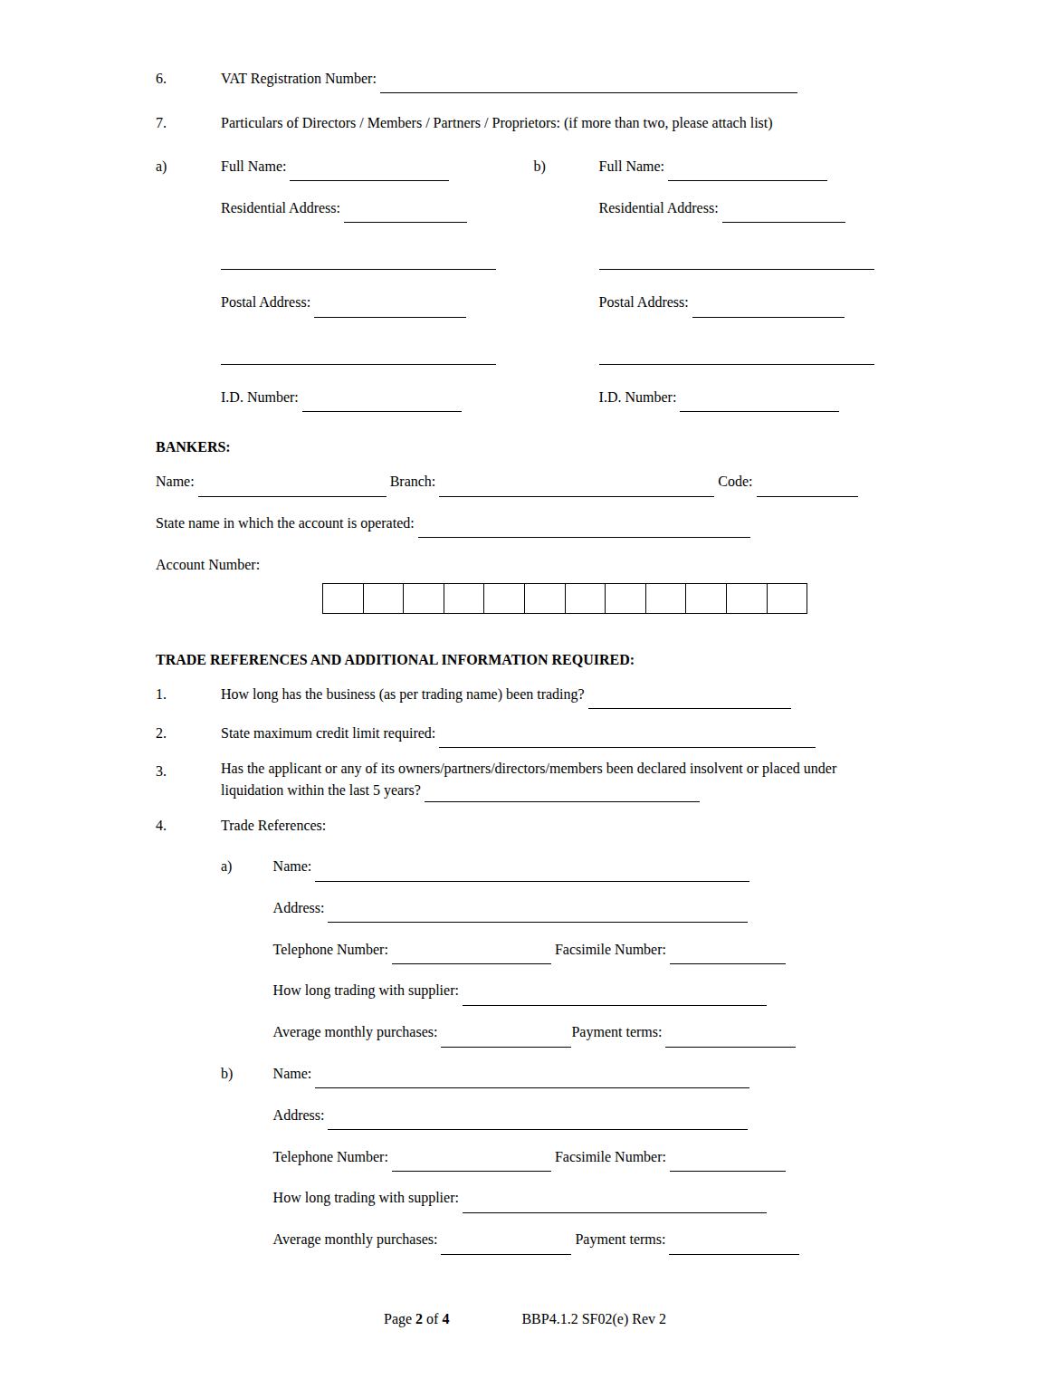6.
VAT Registration Number:
7.
Particulars of Directors / Members / Partners / Proprietors: (if more than two, please attach list)
a)
Full Name:
b)
Full Name:
Residential Address:
Residential Address:
Postal Address:
Postal Address:
I.D. Number:
I.D. Number:
BANKERS:
Name: Branch: Code:
State name in which the account is operated:
Account Number:
TRADE REFERENCES AND ADDITIONAL INFORMATION REQUIRED:
1.
How long has the business (as per trading name) been trading?
2.
State maximum credit limit required:
3.
Has the applicant or any of its owners/partners/directors/members been declared insolvent or placed under liquidation within the last 5 years?
4.
Trade References:
a)
Name:
Address:
Telephone Number: Facsimile Number:
How long trading with supplier:
Average monthly purchases: Payment terms:
b)
Name:
Address:
Telephone Number: Facsimile Number:
How long trading with supplier:
Average monthly purchases: Payment terms:
Page 2 of 4 BBP4.1.2 SF02(e) Rev 2